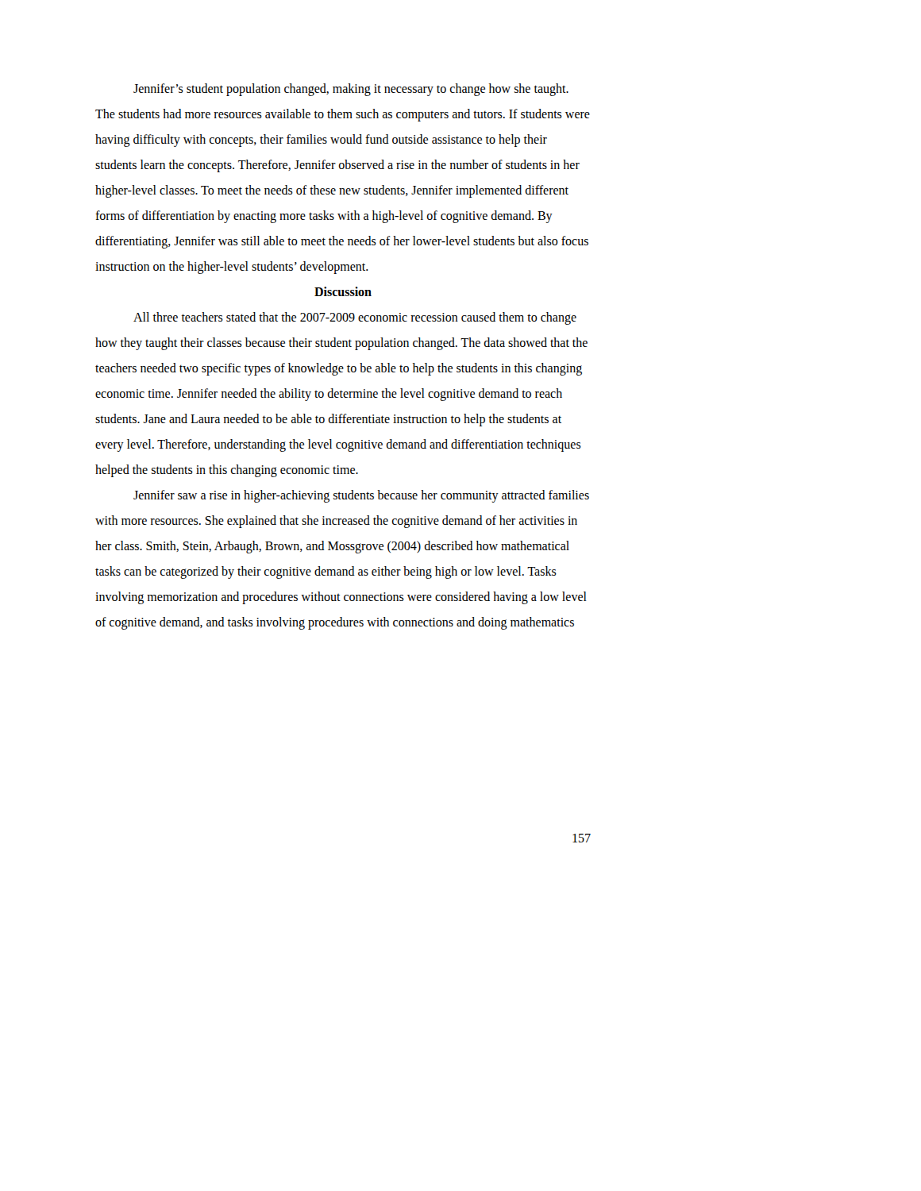Jennifer’s student population changed, making it necessary to change how she taught. The students had more resources available to them such as computers and tutors. If students were having difficulty with concepts, their families would fund outside assistance to help their students learn the concepts. Therefore, Jennifer observed a rise in the number of students in her higher-level classes. To meet the needs of these new students, Jennifer implemented different forms of differentiation by enacting more tasks with a high-level of cognitive demand. By differentiating, Jennifer was still able to meet the needs of her lower-level students but also focus instruction on the higher-level students’ development.
Discussion
All three teachers stated that the 2007-2009 economic recession caused them to change how they taught their classes because their student population changed. The data showed that the teachers needed two specific types of knowledge to be able to help the students in this changing economic time. Jennifer needed the ability to determine the level cognitive demand to reach students. Jane and Laura needed to be able to differentiate instruction to help the students at every level. Therefore, understanding the level cognitive demand and differentiation techniques helped the students in this changing economic time.
Jennifer saw a rise in higher-achieving students because her community attracted families with more resources. She explained that she increased the cognitive demand of her activities in her class. Smith, Stein, Arbaugh, Brown, and Mossgrove (2004) described how mathematical tasks can be categorized by their cognitive demand as either being high or low level. Tasks involving memorization and procedures without connections were considered having a low level of cognitive demand, and tasks involving procedures with connections and doing mathematics
157